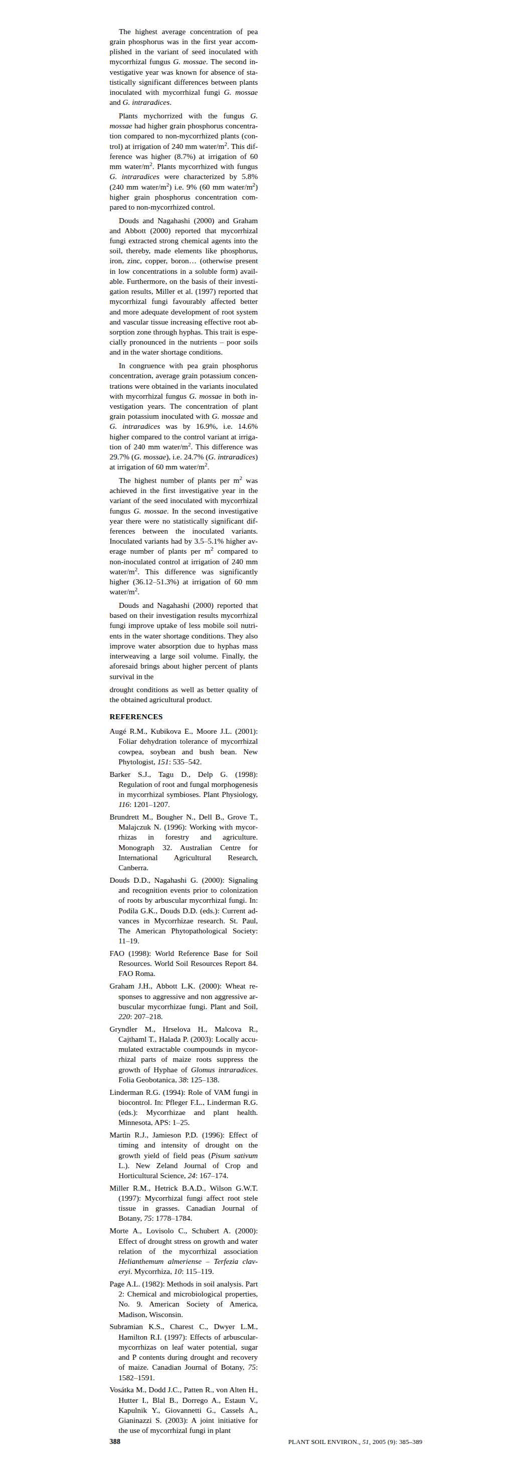The highest average concentration of pea grain phosphorus was in the first year accomplished in the variant of seed inoculated with mycorrhizal fungus G. mossae. The second investigative year was known for absence of statistically significant differences between plants inoculated with mycorrhizal fungi G. mossae and G. intraradices.
Plants mychorrized with the fungus G. mossae had higher grain phosphorus concentration compared to non-mycorrhized plants (control) at irrigation of 240 mm water/m2. This difference was higher (8.7%) at irrigation of 60 mm water/m2. Plants mycorrhized with fungus G. intraradices were characterized by 5.8% (240 mm water/m2) i.e. 9% (60 mm water/m2) higher grain phosphorus concentration compared to non-mycorrhized control.
Douds and Nagahashi (2000) and Graham and Abbott (2000) reported that mycorrhizal fungi extracted strong chemical agents into the soil, thereby, made elements like phosphorus, iron, zinc, copper, boron… (otherwise present in low concentrations in a soluble form) available. Furthermore, on the basis of their investigation results, Miller et al. (1997) reported that mycorrhizal fungi favourably affected better and more adequate development of root system and vascular tissue increasing effective root absorption zone through hyphas. This trait is especially pronounced in the nutrients – poor soils and in the water shortage conditions.
In congruence with pea grain phosphorus concentration, average grain potassium concentrations were obtained in the variants inoculated with mycorrhizal fungus G. mossae in both investigation years. The concentration of plant grain potassium inoculated with G. mossae and G. intraradices was by 16.9%, i.e. 14.6% higher compared to the control variant at irrigation of 240 mm water/m2. This difference was 29.7% (G. mossae), i.e. 24.7% (G. intraradices) at irrigation of 60 mm water/m2.
The highest number of plants per m2 was achieved in the first investigative year in the variant of the seed inoculated with mycorrhizal fungus G. mossae. In the second investigative year there were no statistically significant differences between the inoculated variants. Inoculated variants had by 3.5–5.1% higher average number of plants per m2 compared to non-inoculated control at irrigation of 240 mm water/m2. This difference was significantly higher (36.12–51.3%) at irrigation of 60 mm water/m2.
Douds and Nagahashi (2000) reported that based on their investigation results mycorrhizal fungi improve uptake of less mobile soil nutrients in the water shortage conditions. They also improve water absorption due to hyphas mass interweaving a large soil volume. Finally, the aforesaid brings about higher percent of plants survival in the
drought conditions as well as better quality of the obtained agricultural product.
REFERENCES
Augé R.M., Kubikova E., Moore J.L. (2001): Foliar dehydration tolerance of mycorrhizal cowpea, soybean and bush bean. New Phytologist, 151: 535–542.
Barker S.J., Tagu D., Delp G. (1998): Regulation of root and fungal morphogenesis in mycorrhizal symbioses. Plant Physiology, 116: 1201–1207.
Brundrett M., Bougher N., Dell B., Grove T., Malajczuk N. (1996): Working with mycorrhizas in forestry and agriculture. Monograph 32. Australian Centre for International Agricultural Research, Canberra.
Douds D.D., Nagahashi G. (2000): Signaling and recognition events prior to colonization of roots by arbuscular mycorrhizal fungi. In: Podila G.K., Douds D.D. (eds.): Current advances in Mycorrhizae research. St. Paul, The American Phytopathological Society: 11–19.
FAO (1998): World Reference Base for Soil Resources. World Soil Resources Report 84. FAO Roma.
Graham J.H., Abbott L.K. (2000): Wheat responses to aggressive and non aggressive arbuscular mycorrhizae fungi. Plant and Soil, 220: 207–218.
Gryndler M., Hrselova H., Malcova R., Cajthaml T., Halada P. (2003): Locally accumulated extractable coumpounds in mycorrhizal parts of maize roots suppress the growth of Hyphae of Glomus intraradices. Folia Geobotanica, 38: 125–138.
Linderman R.G. (1994): Role of VAM fungi in biocontrol. In: Pfleger F.L., Linderman R.G. (eds.): Mycorrhizae and plant health. Minnesota, APS: 1–25.
Martin R.J., Jamieson P.D. (1996): Effect of timing and intensity of drought on the growth yield of field peas (Pisum sativum L.). New Zeland Journal of Crop and Horticultural Science, 24: 167–174.
Miller R.M., Hetrick B.A.D., Wilson G.W.T. (1997): Mycorrhizal fungi affect root stele tissue in grasses. Canadian Journal of Botany, 75: 1778–1784.
Morte A., Lovisolo C., Schubert A. (2000): Effect of drought stress on growth and water relation of the mycorrhizal association Helianthemum almeriense – Terfezia claveryi. Mycorrhiza, 10: 115–119.
Page A.L. (1982): Methods in soil analysis. Part 2: Chemical and microbiological properties, No. 9. American Society of America, Madison, Wisconsin.
Subramian K.S., Charest C., Dwyer L.M., Hamilton R.I. (1997): Effects of arbuscular-mycorrhizas on leaf water potential, sugar and P contents during drought and recovery of maize. Canadian Journal of Botany, 75: 1582–1591.
Vosátka M., Dodd J.C., Patten R., von Alten H., Hutter I., Blal B., Dorrego A., Estaun V., Kapulnik Y., Giovannetti G., Cassels A., Gianinazzi S. (2003): A joint initiative for the use of mycorrhizal fungi in plant
388 PLANT SOIL ENVIRON., 51, 2005 (9): 385–389